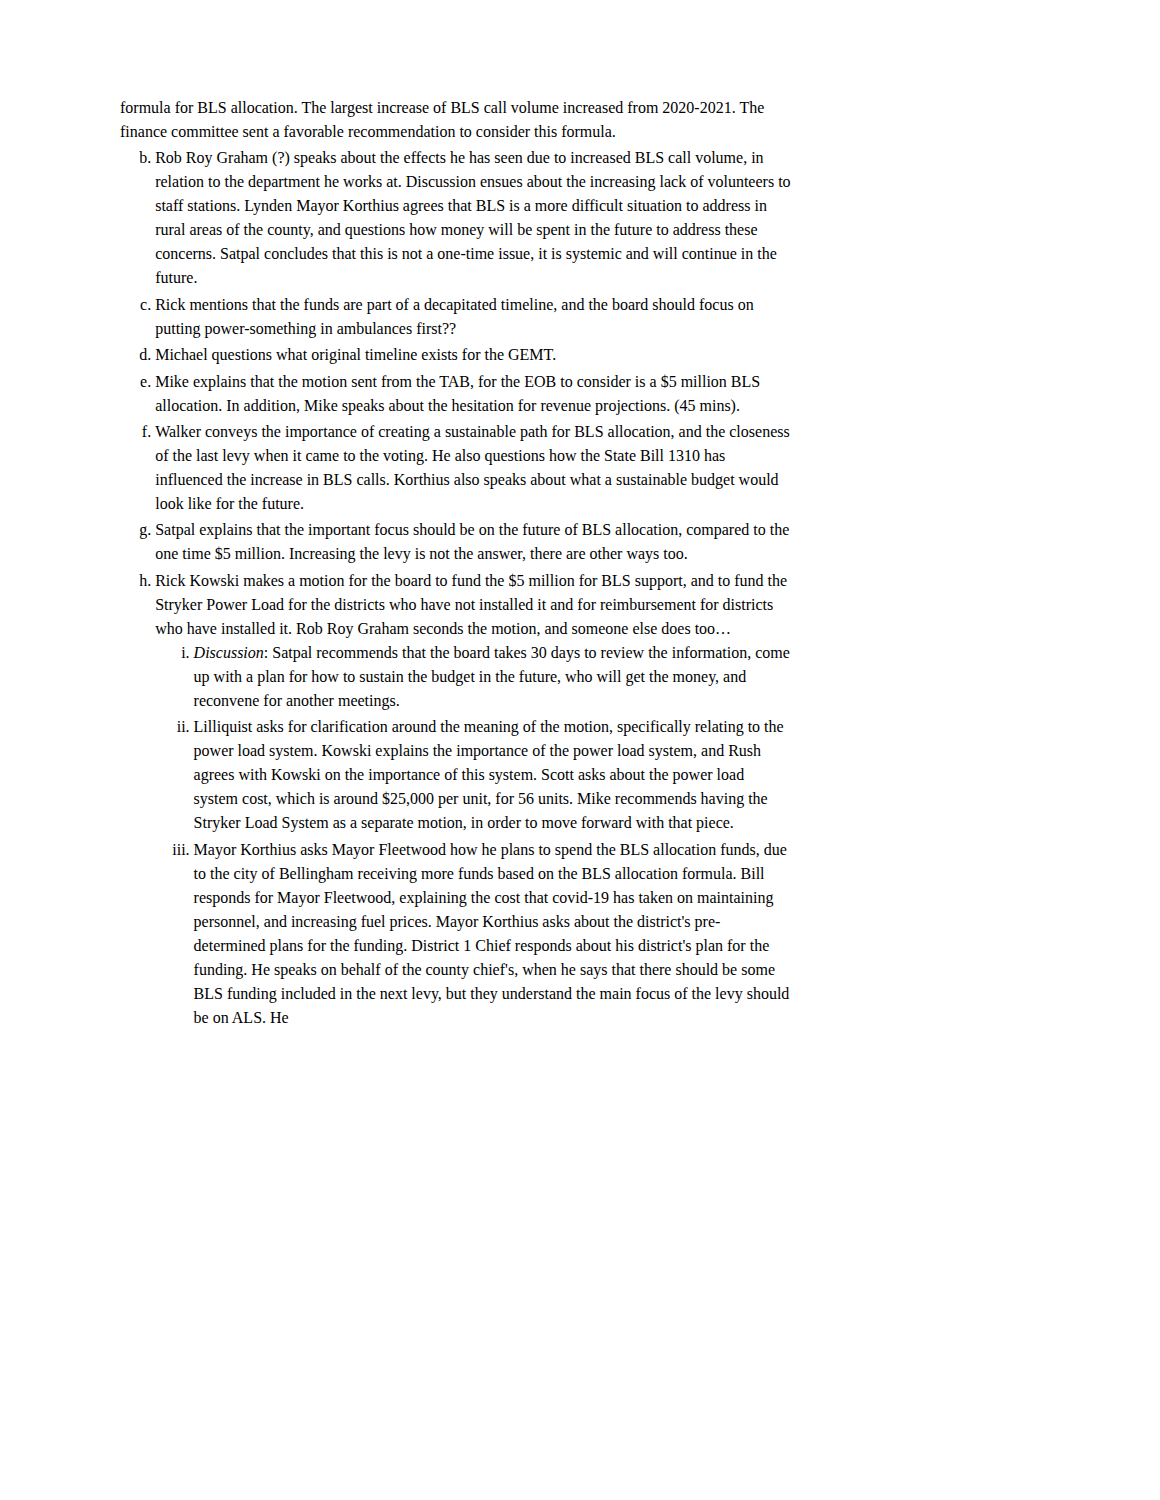formula for BLS allocation. The largest increase of BLS call volume increased from 2020-2021. The finance committee sent a favorable recommendation to consider this formula.
Rob Roy Graham (?) speaks about the effects he has seen due to increased BLS call volume, in relation to the department he works at. Discussion ensues about the increasing lack of volunteers to staff stations. Lynden Mayor Korthius agrees that BLS is a more difficult situation to address in rural areas of the county, and questions how money will be spent in the future to address these concerns. Satpal concludes that this is not a one-time issue, it is systemic and will continue in the future.
Rick mentions that the funds are part of a decapitated timeline, and the board should focus on putting power-something in ambulances first??
Michael questions what original timeline exists for the GEMT.
Mike explains that the motion sent from the TAB, for the EOB to consider is a $5 million BLS allocation. In addition, Mike speaks about the hesitation for revenue projections. (45 mins).
Walker conveys the importance of creating a sustainable path for BLS allocation, and the closeness of the last levy when it came to the voting. He also questions how the State Bill 1310 has influenced the increase in BLS calls. Korthius also speaks about what a sustainable budget would look like for the future.
Satpal explains that the important focus should be on the future of BLS allocation, compared to the one time $5 million. Increasing the levy is not the answer, there are other ways too.
Rick Kowski makes a motion for the board to fund the $5 million for BLS support, and to fund the Stryker Power Load for the districts who have not installed it and for reimbursement for districts who have installed it. Rob Roy Graham seconds the motion, and someone else does too…
Discussion: Satpal recommends that the board takes 30 days to review the information, come up with a plan for how to sustain the budget in the future, who will get the money, and reconvene for another meetings.
Lilliquist asks for clarification around the meaning of the motion, specifically relating to the power load system. Kowski explains the importance of the power load system, and Rush agrees with Kowski on the importance of this system. Scott asks about the power load system cost, which is around $25,000 per unit, for 56 units. Mike recommends having the Stryker Load System as a separate motion, in order to move forward with that piece.
Mayor Korthius asks Mayor Fleetwood how he plans to spend the BLS allocation funds, due to the city of Bellingham receiving more funds based on the BLS allocation formula. Bill responds for Mayor Fleetwood, explaining the cost that covid-19 has taken on maintaining personnel, and increasing fuel prices. Mayor Korthius asks about the district's pre-determined plans for the funding. District 1 Chief responds about his district's plan for the funding. He speaks on behalf of the county chief's, when he says that there should be some BLS funding included in the next levy, but they understand the main focus of the levy should be on ALS. He